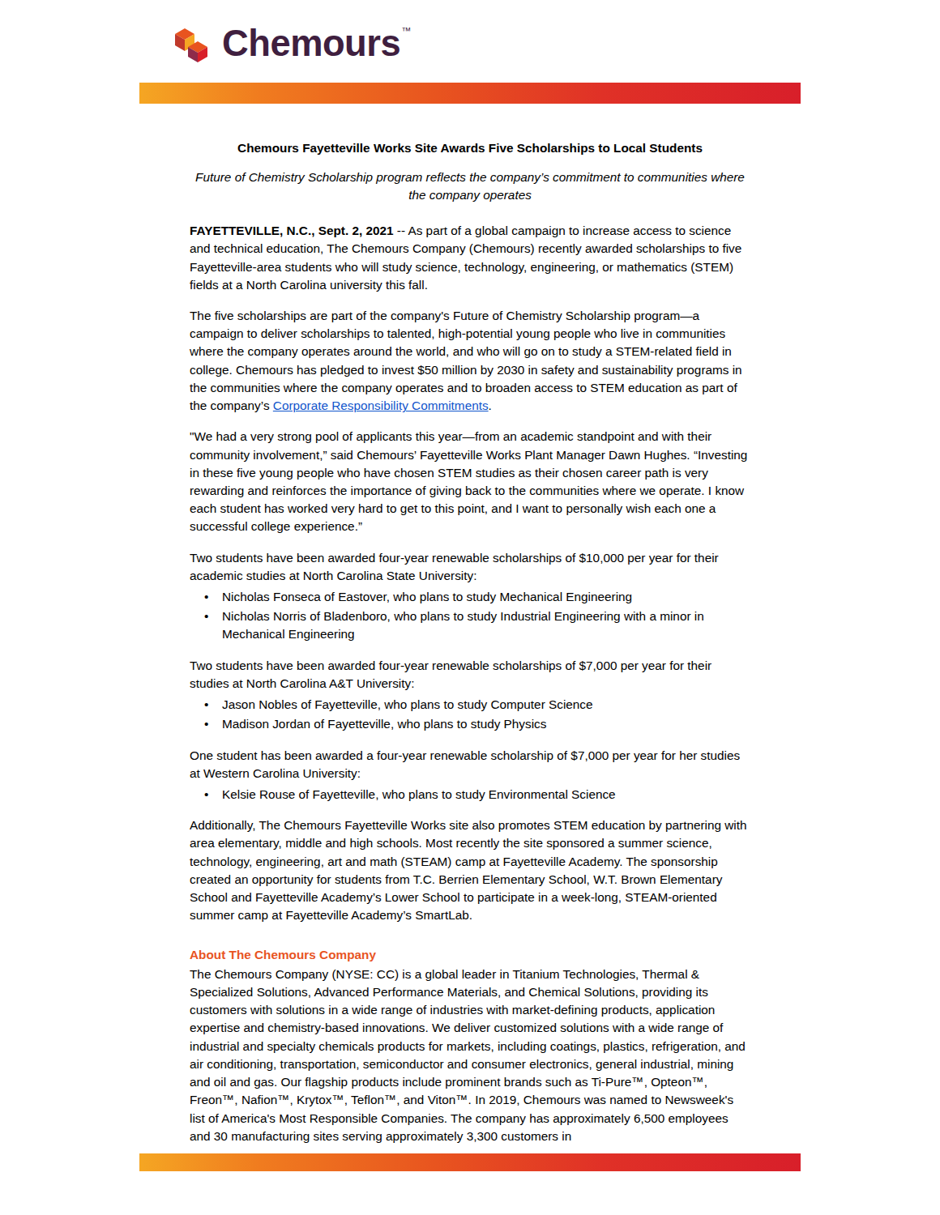Chemours™
Chemours Fayetteville Works Site Awards Five Scholarships to Local Students
Future of Chemistry Scholarship program reflects the company’s commitment to communities where the company operates
FAYETTEVILLE, N.C., Sept. 2, 2021 -- As part of a global campaign to increase access to science and technical education, The Chemours Company (Chemours) recently awarded scholarships to five Fayetteville-area students who will study science, technology, engineering, or mathematics (STEM) fields at a North Carolina university this fall.
The five scholarships are part of the company's Future of Chemistry Scholarship program—a campaign to deliver scholarships to talented, high-potential young people who live in communities where the company operates around the world, and who will go on to study a STEM-related field in college. Chemours has pledged to invest $50 million by 2030 in safety and sustainability programs in the communities where the company operates and to broaden access to STEM education as part of the company’s Corporate Responsibility Commitments.
"We had a very strong pool of applicants this year—from an academic standpoint and with their community involvement,” said Chemours’ Fayetteville Works Plant Manager Dawn Hughes. “Investing in these five young people who have chosen STEM studies as their chosen career path is very rewarding and reinforces the importance of giving back to the communities where we operate. I know each student has worked very hard to get to this point, and I want to personally wish each one a successful college experience.”
Two students have been awarded four-year renewable scholarships of $10,000 per year for their academic studies at North Carolina State University:
Nicholas Fonseca of Eastover, who plans to study Mechanical Engineering
Nicholas Norris of Bladenboro, who plans to study Industrial Engineering with a minor in Mechanical Engineering
Two students have been awarded four-year renewable scholarships of $7,000 per year for their studies at North Carolina A&T University:
Jason Nobles of Fayetteville, who plans to study Computer Science
Madison Jordan of Fayetteville, who plans to study Physics
One student has been awarded a four-year renewable scholarship of $7,000 per year for her studies at Western Carolina University:
Kelsie Rouse of Fayetteville, who plans to study Environmental Science
Additionally, The Chemours Fayetteville Works site also promotes STEM education by partnering with area elementary, middle and high schools. Most recently the site sponsored a summer science, technology, engineering, art and math (STEAM) camp at Fayetteville Academy. The sponsorship created an opportunity for students from T.C. Berrien Elementary School, W.T. Brown Elementary School and Fayetteville Academy’s Lower School to participate in a week-long, STEAM-oriented summer camp at Fayetteville Academy’s SmartLab.
About The Chemours Company
The Chemours Company (NYSE: CC) is a global leader in Titanium Technologies, Thermal & Specialized Solutions, Advanced Performance Materials, and Chemical Solutions, providing its customers with solutions in a wide range of industries with market-defining products, application expertise and chemistry-based innovations. We deliver customized solutions with a wide range of industrial and specialty chemicals products for markets, including coatings, plastics, refrigeration, and air conditioning, transportation, semiconductor and consumer electronics, general industrial, mining and oil and gas. Our flagship products include prominent brands such as Ti-Pure™, Opteon™, Freon™, Nafion™, Krytox™, Teflon™, and Viton™. In 2019, Chemours was named to Newsweek's list of America's Most Responsible Companies. The company has approximately 6,500 employees and 30 manufacturing sites serving approximately 3,300 customers in